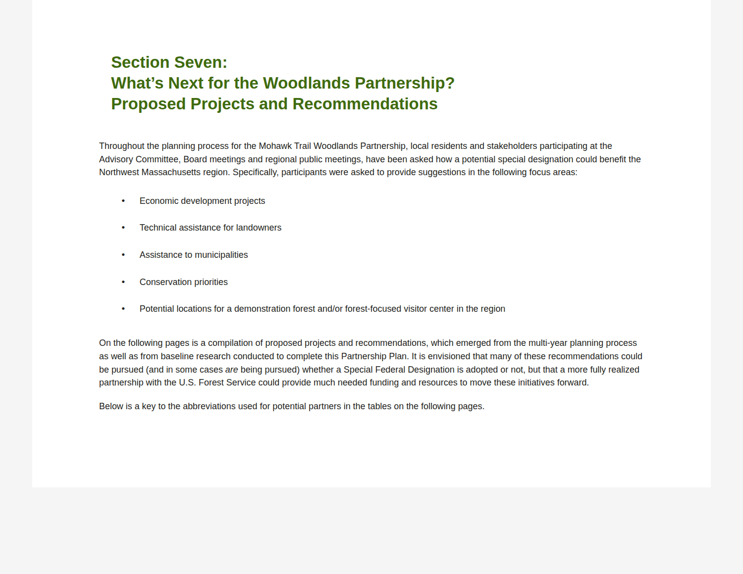Section Seven: What’s Next for the Woodlands Partnership? Proposed Projects and Recommendations
Throughout the planning process for the Mohawk Trail Woodlands Partnership, local residents and stakeholders participating at the Advisory Committee, Board meetings and regional public meetings, have been asked how a potential special designation could benefit the Northwest Massachusetts region. Specifically, participants were asked to provide suggestions in the following focus areas:
Economic development projects
Technical assistance for landowners
Assistance to municipalities
Conservation priorities
Potential locations for a demonstration forest and/or forest-focused visitor center in the region
On the following pages is a compilation of proposed projects and recommendations, which emerged from the multi-year planning process as well as from baseline research conducted to complete this Partnership Plan. It is envisioned that many of these recommendations could be pursued (and in some cases are being pursued) whether a Special Federal Designation is adopted or not, but that a more fully realized partnership with the U.S. Forest Service could provide much needed funding and resources to move these initiatives forward.
Below is a key to the abbreviations used for potential partners in the tables on the following pages.